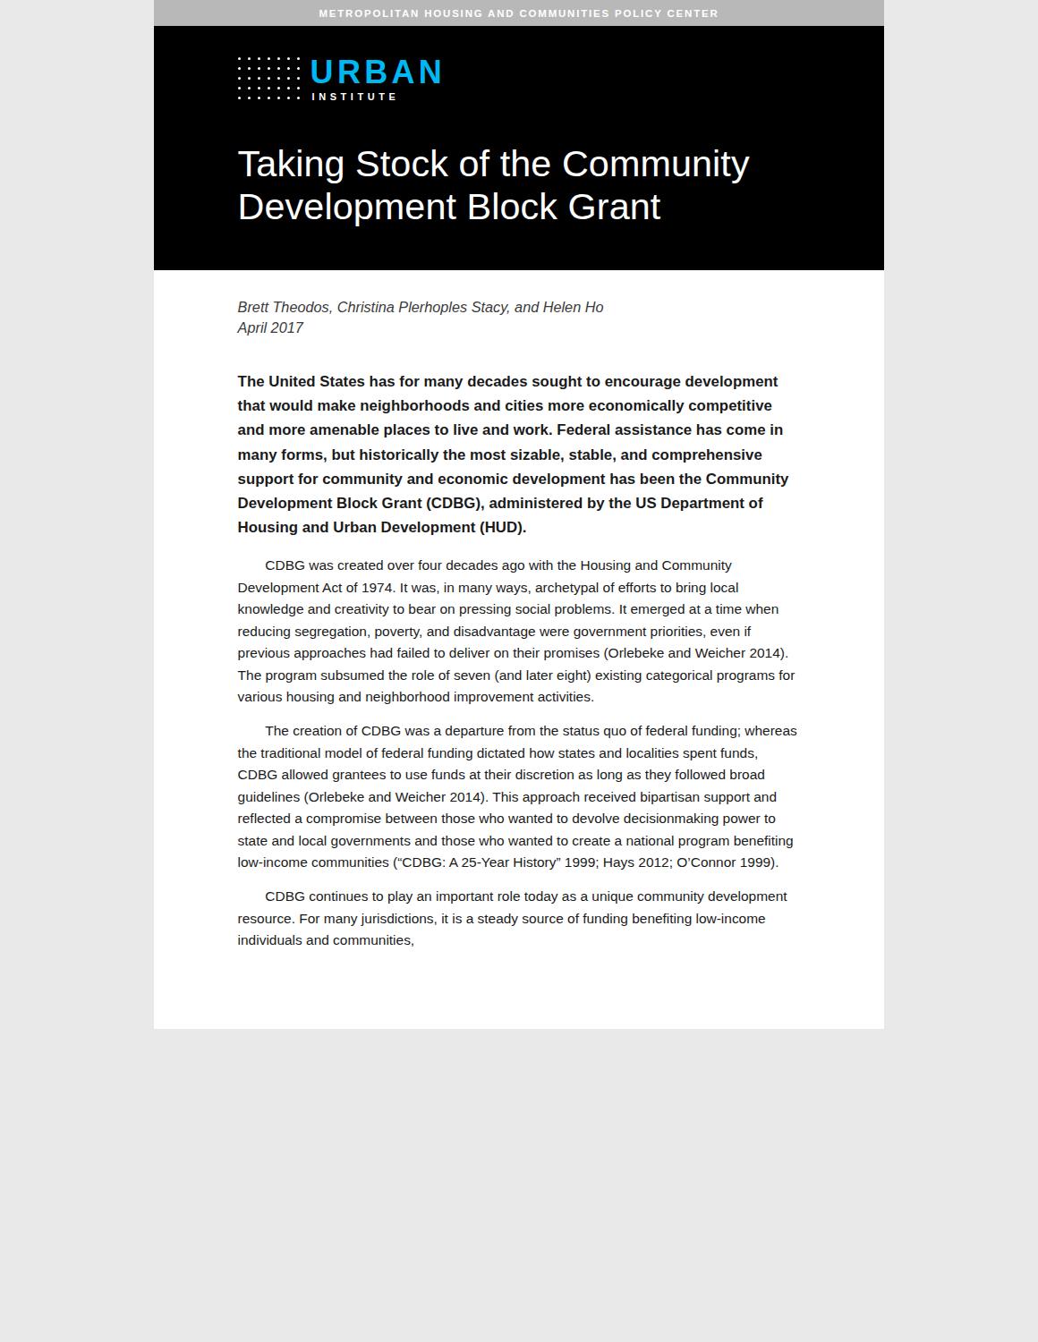Metropolitan Housing and Communities Policy Center
URBAN INSTITUTE
Taking Stock of the Community
Development Block Grant
Brett Theodos, Christina Plerhoples Stacy, and Helen Ho
April 2017
The United States has for many decades sought to encourage development that would make neighborhoods and cities more economically competitive and more amenable places to live and work. Federal assistance has come in many forms, but historically the most sizable, stable, and comprehensive support for community and economic development has been the Community Development Block Grant (CDBG), administered by the US Department of Housing and Urban Development (HUD).
CDBG was created over four decades ago with the Housing and Community Development Act of 1974. It was, in many ways, archetypal of efforts to bring local knowledge and creativity to bear on pressing social problems. It emerged at a time when reducing segregation, poverty, and disadvantage were government priorities, even if previous approaches had failed to deliver on their promises (Orlebeke and Weicher 2014). The program subsumed the role of seven (and later eight) existing categorical programs for various housing and neighborhood improvement activities.
The creation of CDBG was a departure from the status quo of federal funding; whereas the traditional model of federal funding dictated how states and localities spent funds, CDBG allowed grantees to use funds at their discretion as long as they followed broad guidelines (Orlebeke and Weicher 2014). This approach received bipartisan support and reflected a compromise between those who wanted to devolve decisionmaking power to state and local governments and those who wanted to create a national program benefiting low-income communities (“CDBG: A 25-Year History” 1999; Hays 2012; O’Connor 1999).
CDBG continues to play an important role today as a unique community development resource. For many jurisdictions, it is a steady source of funding benefiting low-income individuals and communities,